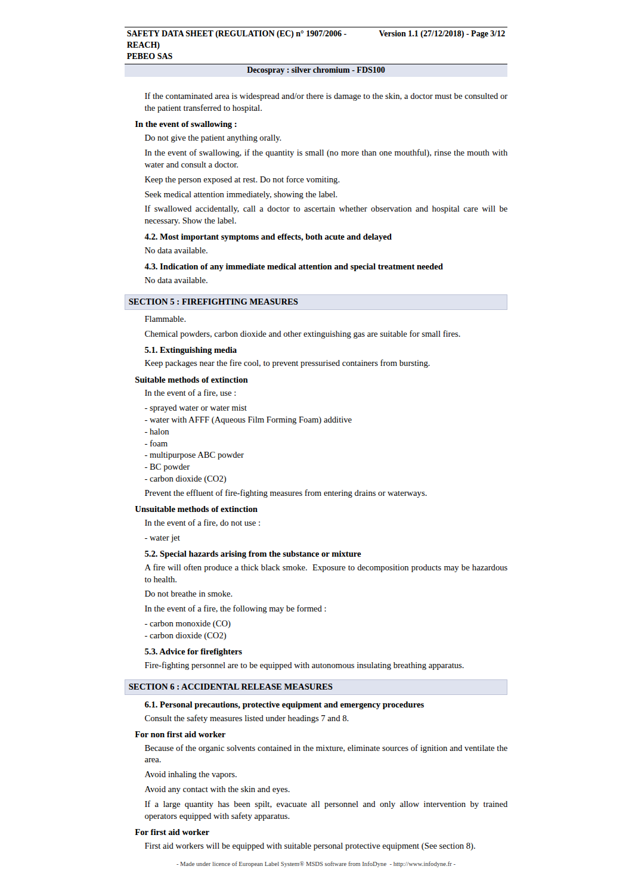SAFETY DATA SHEET (REGULATION (EC) n° 1907/2006 - REACH)
Version 1.1 (27/12/2018) - Page 3/12
PEBEO SAS
Decospray : silver chromium - FDS100
If the contaminated area is widespread and/or there is damage to the skin, a doctor must be consulted or the patient transferred to hospital.
In the event of swallowing :
Do not give the patient anything orally.
In the event of swallowing, if the quantity is small (no more than one mouthful), rinse the mouth with water and consult a doctor.
Keep the person exposed at rest. Do not force vomiting.
Seek medical attention immediately, showing the label.
If swallowed accidentally, call a doctor to ascertain whether observation and hospital care will be necessary. Show the label.
4.2. Most important symptoms and effects, both acute and delayed
No data available.
4.3. Indication of any immediate medical attention and special treatment needed
No data available.
SECTION 5 : FIREFIGHTING MEASURES
Flammable.
Chemical powders, carbon dioxide and other extinguishing gas are suitable for small fires.
5.1. Extinguishing media
Keep packages near the fire cool, to prevent pressurised containers from bursting.
Suitable methods of extinction
In the event of a fire, use :
- sprayed water or water mist
- water with AFFF (Aqueous Film Forming Foam) additive
- halon
- foam
- multipurpose ABC powder
- BC powder
- carbon dioxide (CO2)
Prevent the effluent of fire-fighting measures from entering drains or waterways.
Unsuitable methods of extinction
In the event of a fire, do not use :
- water jet
5.2. Special hazards arising from the substance or mixture
A fire will often produce a thick black smoke. Exposure to decomposition products may be hazardous to health.
Do not breathe in smoke.
In the event of a fire, the following may be formed :
- carbon monoxide (CO)
- carbon dioxide (CO2)
5.3. Advice for firefighters
Fire-fighting personnel are to be equipped with autonomous insulating breathing apparatus.
SECTION 6 : ACCIDENTAL RELEASE MEASURES
6.1. Personal precautions, protective equipment and emergency procedures
Consult the safety measures listed under headings 7 and 8.
For non first aid worker
Because of the organic solvents contained in the mixture, eliminate sources of ignition and ventilate the area.
Avoid inhaling the vapors.
Avoid any contact with the skin and eyes.
If a large quantity has been spilt, evacuate all personnel and only allow intervention by trained operators equipped with safety apparatus.
For first aid worker
First aid workers will be equipped with suitable personal protective equipment (See section 8).
- Made under licence of European Label System® MSDS software from InfoDyne - http://www.infodyne.fr -